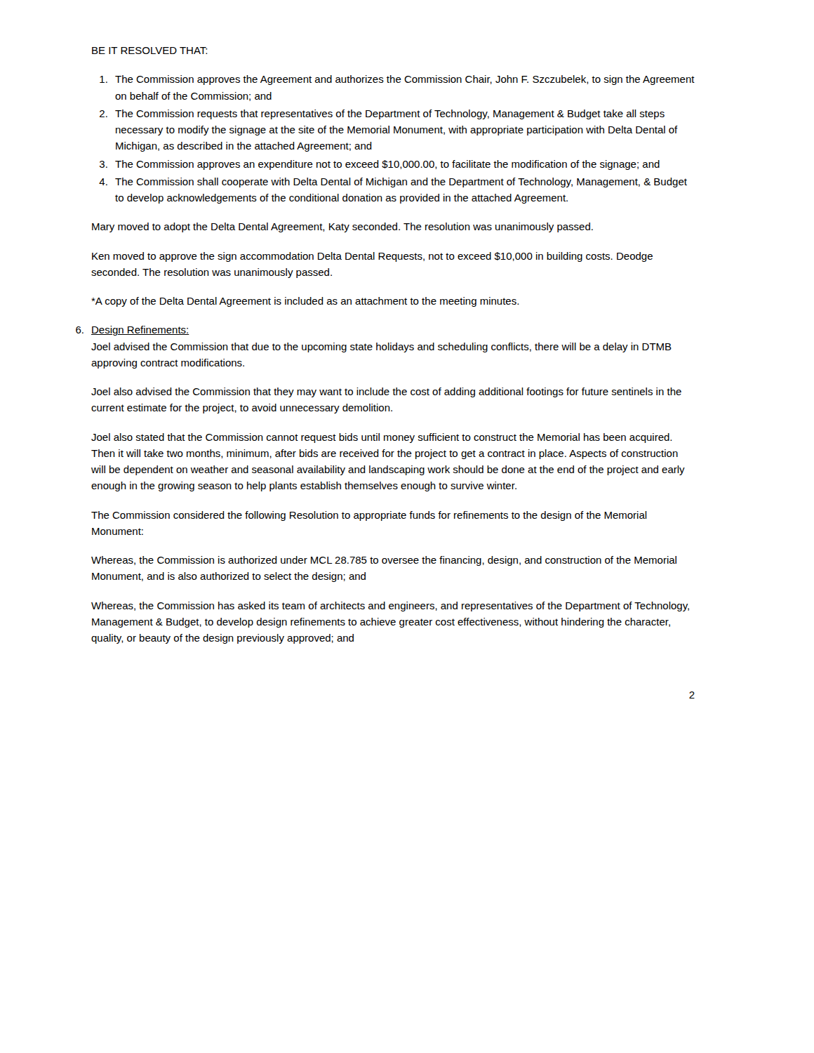BE IT RESOLVED THAT:
The Commission approves the Agreement and authorizes the Commission Chair, John F. Szczubelek, to sign the Agreement on behalf of the Commission; and
The Commission requests that representatives of the Department of Technology, Management & Budget take all steps necessary to modify the signage at the site of the Memorial Monument, with appropriate participation with Delta Dental of Michigan, as described in the attached Agreement; and
The Commission approves an expenditure not to exceed $10,000.00, to facilitate the modification of the signage; and
The Commission shall cooperate with Delta Dental of Michigan and the Department of Technology, Management, & Budget to develop acknowledgements of the conditional donation as provided in the attached Agreement.
Mary moved to adopt the Delta Dental Agreement, Katy seconded. The resolution was unanimously passed.
Ken moved to approve the sign accommodation Delta Dental Requests, not to exceed $10,000 in building costs. Deodge seconded. The resolution was unanimously passed.
*A copy of the Delta Dental Agreement is included as an attachment to the meeting minutes.
6.
Design Refinements:
Joel advised the Commission that due to the upcoming state holidays and scheduling conflicts, there will be a delay in DTMB approving contract modifications.
Joel also advised the Commission that they may want to include the cost of adding additional footings for future sentinels in the current estimate for the project, to avoid unnecessary demolition.
Joel also stated that the Commission cannot request bids until money sufficient to construct the Memorial has been acquired. Then it will take two months, minimum, after bids are received for the project to get a contract in place. Aspects of construction will be dependent on weather and seasonal availability and landscaping work should be done at the end of the project and early enough in the growing season to help plants establish themselves enough to survive winter.
The Commission considered the following Resolution to appropriate funds for refinements to the design of the Memorial Monument:
Whereas, the Commission is authorized under MCL 28.785 to oversee the financing, design, and construction of the Memorial Monument, and is also authorized to select the design; and
Whereas, the Commission has asked its team of architects and engineers, and representatives of the Department of Technology, Management & Budget, to develop design refinements to achieve greater cost effectiveness, without hindering the character, quality, or beauty of the design previously approved; and
2